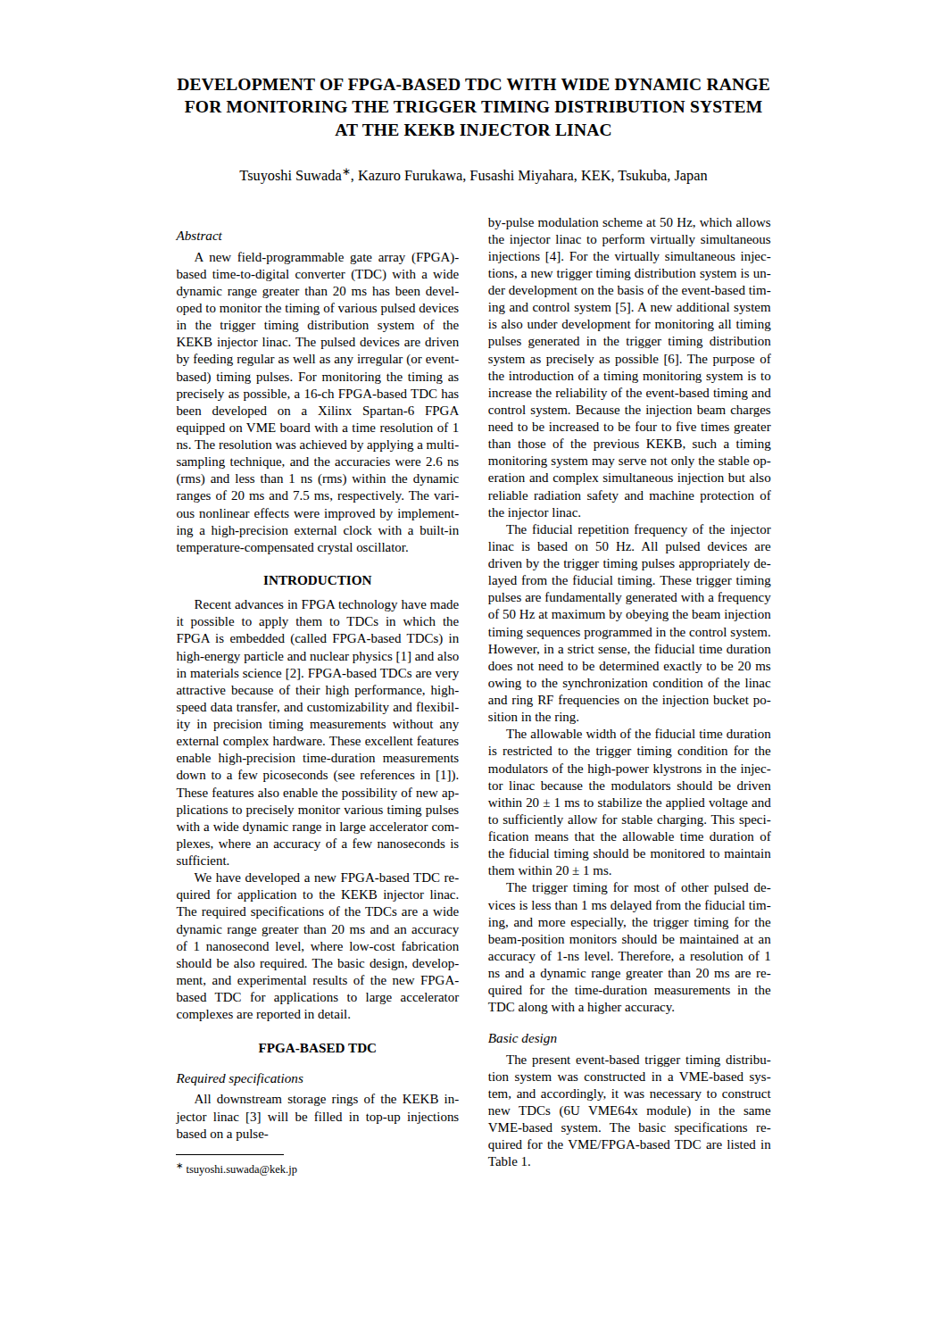Development of FPGA-based TDC with Wide Dynamic Range
for Monitoring the Trigger Timing Distribution System
at the KEKB Injector Linac
Tsuyoshi Suwada∗, Kazuro Furukawa, Fusashi Miyahara, KEK, Tsukuba, Japan
Abstract
A new field-programmable gate array (FPGA)-based time-to-digital converter (TDC) with a wide dynamic range greater than 20 ms has been developed to monitor the timing of various pulsed devices in the trigger timing distribution system of the KEKB injector linac. The pulsed devices are driven by feeding regular as well as any irregular (or event-based) timing pulses. For monitoring the timing as precisely as possible, a 16-ch FPGA-based TDC has been developed on a Xilinx Spartan-6 FPGA equipped on VME board with a time resolution of 1 ns. The resolution was achieved by applying a multisampling technique, and the accuracies were 2.6 ns (rms) and less than 1 ns (rms) within the dynamic ranges of 20 ms and 7.5 ms, respectively. The various nonlinear effects were improved by implementing a high-precision external clock with a built-in temperature-compensated crystal oscillator.
Introduction
Recent advances in FPGA technology have made it possible to apply them to TDCs in which the FPGA is embedded (called FPGA-based TDCs) in high-energy particle and nuclear physics [1] and also in materials science [2]. FPGA-based TDCs are very attractive because of their high performance, high-speed data transfer, and customizability and flexibility in precision timing measurements without any external complex hardware. These excellent features enable high-precision time-duration measurements down to a few picoseconds (see references in [1]). These features also enable the possibility of new applications to precisely monitor various timing pulses with a wide dynamic range in large accelerator complexes, where an accuracy of a few nanoseconds is sufficient.
We have developed a new FPGA-based TDC required for application to the KEKB injector linac. The required specifications of the TDCs are a wide dynamic range greater than 20 ms and an accuracy of 1 nanosecond level, where low-cost fabrication should be also required. The basic design, development, and experimental results of the new FPGA-based TDC for applications to large accelerator complexes are reported in detail.
FPGA-based TDC
Required specifications
All downstream storage rings of the KEKB injector linac [3] will be filled in top-up injections based on a pulse-
∗ tsuyoshi.suwada@kek.jp
by-pulse modulation scheme at 50 Hz, which allows the injector linac to perform virtually simultaneous injections [4]. For the virtually simultaneous injections, a new trigger timing distribution system is under development on the basis of the event-based timing and control system [5]. A new additional system is also under development for monitoring all timing pulses generated in the trigger timing distribution system as precisely as possible [6]. The purpose of the introduction of a timing monitoring system is to increase the reliability of the event-based timing and control system. Because the injection beam charges need to be increased to be four to five times greater than those of the previous KEKB, such a timing monitoring system may serve not only the stable operation and complex simultaneous injection but also reliable radiation safety and machine protection of the injector linac.
The fiducial repetition frequency of the injector linac is based on 50 Hz. All pulsed devices are driven by the trigger timing pulses appropriately delayed from the fiducial timing. These trigger timing pulses are fundamentally generated with a frequency of 50 Hz at maximum by obeying the beam injection timing sequences programmed in the control system. However, in a strict sense, the fiducial time duration does not need to be determined exactly to be 20 ms owing to the synchronization condition of the linac and ring RF frequencies on the injection bucket position in the ring.
The allowable width of the fiducial time duration is restricted to the trigger timing condition for the modulators of the high-power klystrons in the injector linac because the modulators should be driven within 20 ± 1 ms to stabilize the applied voltage and to sufficiently allow for stable charging. This specification means that the allowable time duration of the fiducial timing should be monitored to maintain them within 20 ± 1 ms.
The trigger timing for most of other pulsed devices is less than 1 ms delayed from the fiducial timing, and more especially, the trigger timing for the beam-position monitors should be maintained at an accuracy of 1-ns level. Therefore, a resolution of 1 ns and a dynamic range greater than 20 ms are required for the time-duration measurements in the TDC along with a higher accuracy.
Basic design
The present event-based trigger timing distribution system was constructed in a VME-based system, and accordingly, it was necessary to construct new TDCs (6U VME64x module) in the same VME-based system. The basic specifications required for the VME/FPGA-based TDC are listed in Table 1.